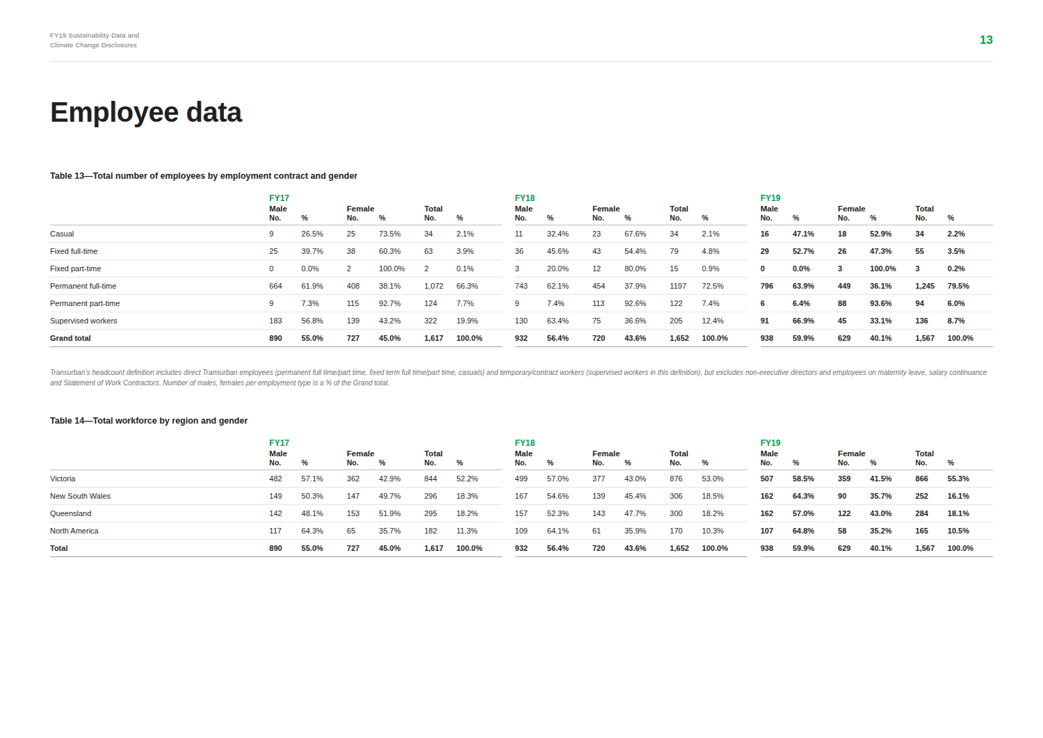FY19 Sustainability Data and
Climate Change Disclosures
13
Employee data
Table 13—Total number of employees by employment contract and gender
| | FY17 | | FY18 | | FY19 |
| --- | --- | --- | --- | --- | --- |
| | Male | Female | Total | | Male | Female | Total | | Male | Female | Total |
| | No. | % | No. | % | No. | % | | No. | % | No. | % | No. | % | | No. | % | No. | % | No. | % |
| Casual | 9 | 26.5% | 25 | 73.5% | 34 | 2.1% | | 11 | 32.4% | 23 | 67.6% | 34 | 2.1% | | 16 | 47.1% | 18 | 52.9% | 34 | 2.2% |
| Fixed full-time | 25 | 39.7% | 38 | 60.3% | 63 | 3.9% | | 36 | 45.6% | 43 | 54.4% | 79 | 4.8% | | 29 | 52.7% | 26 | 47.3% | 55 | 3.5% |
| Fixed part-time | 0 | 0.0% | 2 | 100.0% | 2 | 0.1% | | 3 | 20.0% | 12 | 80.0% | 15 | 0.9% | | 0 | 0.0% | 3 | 100.0% | 3 | 0.2% |
| Permanent full-time | 664 | 61.9% | 408 | 38.1% | 1,072 | 66.3% | | 743 | 62.1% | 454 | 37.9% | 1197 | 72.5% | | 796 | 63.9% | 449 | 36.1% | 1,245 | 79.5% |
| Permanent part-time | 9 | 7.3% | 115 | 92.7% | 124 | 7.7% | | 9 | 7.4% | 113 | 92.6% | 122 | 7.4% | | 6 | 6.4% | 88 | 93.6% | 94 | 6.0% |
| Supervised workers | 183 | 56.8% | 139 | 43.2% | 322 | 19.9% | | 130 | 63.4% | 75 | 36.6% | 205 | 12.4% | | 91 | 66.9% | 45 | 33.1% | 136 | 8.7% |
| Grand total | 890 | 55.0% | 727 | 45.0% | 1,617 | 100.0% | | 932 | 56.4% | 720 | 43.6% | 1,652 | 100.0% | | 938 | 59.9% | 629 | 40.1% | 1,567 | 100.0% |
Transurban’s headcount definition includes direct Transurban employees (permanent full time/part time, fixed term full time/part time, casuals) and temporary/contract workers (supervised workers in this definition), but excludes non-executive directors and employees on maternity leave, salary continuance and Statement of Work Contractors. Number of males, females per employment type is a % of the Grand total.
Table 14—Total workforce by region and gender
| | FY17 | | FY18 | | FY19 |
| --- | --- | --- | --- | --- | --- |
| | Male | Female | Total | | Male | Female | Total | | Male | Female | Total |
| | No. | % | No. | % | No. | % | | No. | % | No. | % | No. | % | | No. | % | No. | % | No. | % |
| Victoria | 482 | 57.1% | 362 | 42.9% | 844 | 52.2% | | 499 | 57.0% | 377 | 43.0% | 876 | 53.0% | | 507 | 58.5% | 359 | 41.5% | 866 | 55.3% |
| New South Wales | 149 | 50.3% | 147 | 49.7% | 296 | 18.3% | | 167 | 54.6% | 139 | 45.4% | 306 | 18.5% | | 162 | 64.3% | 90 | 35.7% | 252 | 16.1% |
| Queensland | 142 | 48.1% | 153 | 51.9% | 295 | 18.2% | | 157 | 52.3% | 143 | 47.7% | 300 | 18.2% | | 162 | 57.0% | 122 | 43.0% | 284 | 18.1% |
| North America | 117 | 64.3% | 65 | 35.7% | 182 | 11.3% | | 109 | 64.1% | 61 | 35.9% | 170 | 10.3% | | 107 | 64.8% | 58 | 35.2% | 165 | 10.5% |
| Total | 890 | 55.0% | 727 | 45.0% | 1,617 | 100.0% | | 932 | 56.4% | 720 | 43.6% | 1,652 | 100.0% | | 938 | 59.9% | 629 | 40.1% | 1,567 | 100.0% |